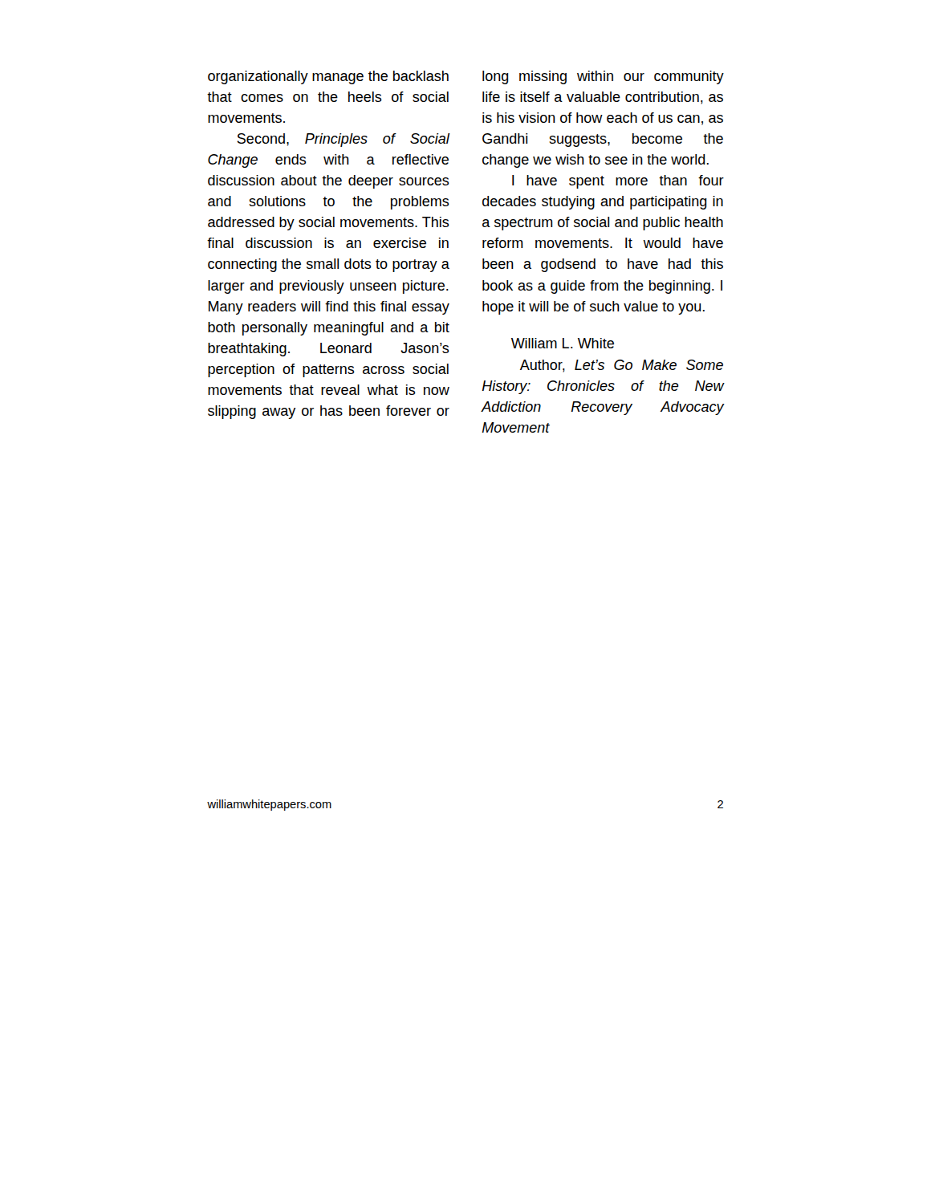organizationally manage the backlash that comes on the heels of social movements.
Second, Principles of Social Change ends with a reflective discussion about the deeper sources and solutions to the problems addressed by social movements. This final discussion is an exercise in connecting the small dots to portray a larger and previously unseen picture. Many readers will find this final essay both personally meaningful and a bit breathtaking. Leonard Jason’s perception of patterns across social movements that reveal what is now slipping away or has been forever or long missing within our community life is itself a valuable contribution, as is his vision of how each of us can, as Gandhi suggests, become the change we wish to see in the world.
I have spent more than four decades studying and participating in a spectrum of social and public health reform movements. It would have been a godsend to have had this book as a guide from the beginning. I hope it will be of such value to you.
William L. White
Author, Let’s Go Make Some History: Chronicles of the New Addiction Recovery Advocacy Movement
williamwhitepapers.com 2